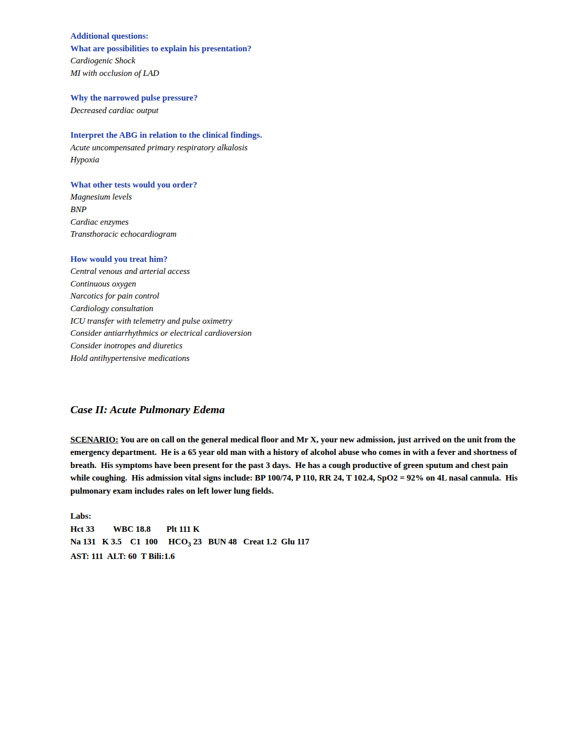Additional questions:
What are possibilities to explain his presentation?
Cardiogenic Shock
MI with occlusion of LAD
Why the narrowed pulse pressure?
Decreased cardiac output
Interpret the ABG in relation to the clinical findings.
Acute uncompensated primary respiratory alkalosis
Hypoxia
What other tests would you order?
Magnesium levels
BNP
Cardiac enzymes
Transthoracic echocardiogram
How would you treat him?
Central venous and arterial access
Continuous oxygen
Narcotics for pain control
Cardiology consultation
ICU transfer with telemetry and pulse oximetry
Consider antiarrhythmics or electrical cardioversion
Consider inotropes and diuretics
Hold antihypertensive medications
Case II: Acute Pulmonary Edema
SCENARIO: You are on call on the general medical floor and Mr X, your new admission, just arrived on the unit from the emergency department. He is a 65 year old man with a history of alcohol abuse who comes in with a fever and shortness of breath. His symptoms have been present for the past 3 days. He has a cough productive of green sputum and chest pain while coughing. His admission vital signs include: BP 100/74, P 110, RR 24, T 102.4, SpO2 = 92% on 4L nasal cannula. His pulmonary exam includes rales on left lower lung fields.
Labs:
Hct 33 WBC 18.8 Plt 111 K
Na 131 K 3.5 C1 100 HCO3 23 BUN 48 Creat 1.2 Glu 117
AST: 111 ALT: 60 T Bili:1.6